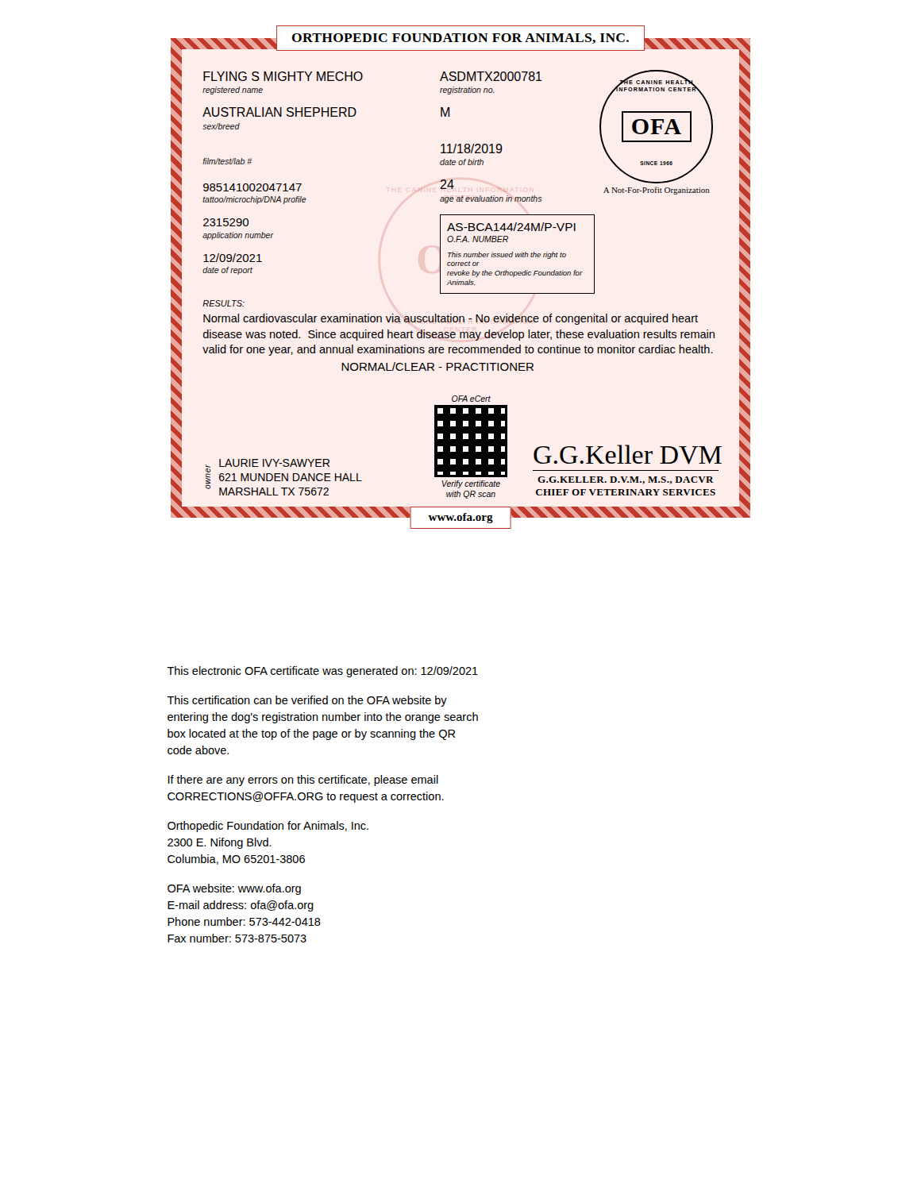ORTHOPEDIC FOUNDATION FOR ANIMALS, INC.
THE CANINE HEALTH INFORMATION CENTER OFA THE CANINE HEALTH INFORMATION CENTER
FLYING S MIGHTY MECHO
registered name
AUSTRALIAN SHEPHERD
sex/breed
film/test/lab #
985141002047147
tattoo/microchip/DNA profile
2315290
application number
12/09/2021
date of report
ASDMTX2000781
registration no.
M
11/18/2019
date of birth
24
age at evaluation in months
AS-BCA144/24M/P-VPI
O.F.A. NUMBER
This number issued with the right to correct or
revoke by the Orthopedic Foundation for Animals.
THE CANINE HEALTH INFORMATION CENTER
OFA
SINCE 1966
A Not-For-Profit Organization
RESULTS:
Normal cardiovascular examination via auscultation - No evidence of congenital or acquired heart disease was noted. Since acquired heart disease may develop later, these evaluation results remain valid for one year, and annual examinations are recommended to continue to monitor cardiac health.
NORMAL/CLEAR - PRACTITIONER
owner
LAURIE IVY-SAWYER
621 MUNDEN DANCE HALL
MARSHALL TX 75672
OFA eCert
Verify certificate
with QR scan
G.G.Keller DVM
G.G.KELLER. D.V.M., M.S., DACVR
CHIEF OF VETERINARY SERVICES
www.ofa.org
This electronic OFA certificate was generated on: 12/09/2021
This certification can be verified on the OFA website by
entering the dog's registration number into the orange search
box located at the top of the page or by scanning the QR
code above.
If there are any errors on this certificate, please email
CORRECTIONS@OFFA.ORG to request a correction.
Orthopedic Foundation for Animals, Inc.
2300 E. Nifong Blvd.
Columbia, MO 65201-3806
OFA website: www.ofa.org
E-mail address: ofa@ofa.org
Phone number: 573-442-0418
Fax number: 573-875-5073